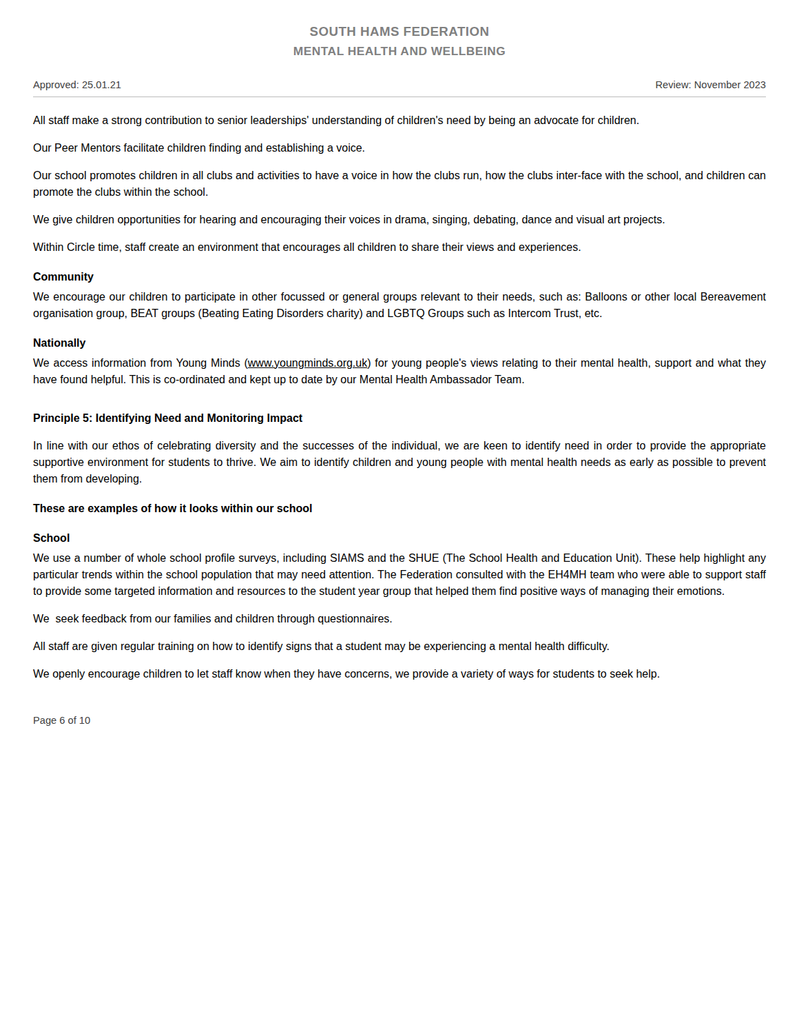SOUTH HAMS FEDERATION
MENTAL HEALTH AND WELLBEING
Approved: 25.01.21 Review: November 2023
All staff make a strong contribution to senior leaderships' understanding of children's need by being an advocate for children.
Our Peer Mentors facilitate children finding and establishing a voice.
Our school promotes children in all clubs and activities to have a voice in how the clubs run, how the clubs inter-face with the school, and children can promote the clubs within the school.
We give children opportunities for hearing and encouraging their voices in drama, singing, debating, dance and visual art projects.
Within Circle time, staff create an environment that encourages all children to share their views and experiences.
Community
We encourage our children to participate in other focussed or general groups relevant to their needs, such as: Balloons or other local Bereavement organisation group, BEAT groups (Beating Eating Disorders charity) and LGBTQ Groups such as Intercom Trust, etc.
Nationally
We access information from Young Minds (www.youngminds.org.uk) for young people's views relating to their mental health, support and what they have found helpful. This is co-ordinated and kept up to date by our Mental Health Ambassador Team.
Principle 5: Identifying Need and Monitoring Impact
In line with our ethos of celebrating diversity and the successes of the individual, we are keen to identify need in order to provide the appropriate supportive environment for students to thrive. We aim to identify children and young people with mental health needs as early as possible to prevent them from developing.
These are examples of how it looks within our school
School
We use a number of whole school profile surveys, including SIAMS and the SHUE (The School Health and Education Unit). These help highlight any particular trends within the school population that may need attention. The Federation consulted with the EH4MH team who were able to support staff to provide some targeted information and resources to the student year group that helped them find positive ways of managing their emotions.
We seek feedback from our families and children through questionnaires.
All staff are given regular training on how to identify signs that a student may be experiencing a mental health difficulty.
We openly encourage children to let staff know when they have concerns, we provide a variety of ways for students to seek help.
Page 6 of 10